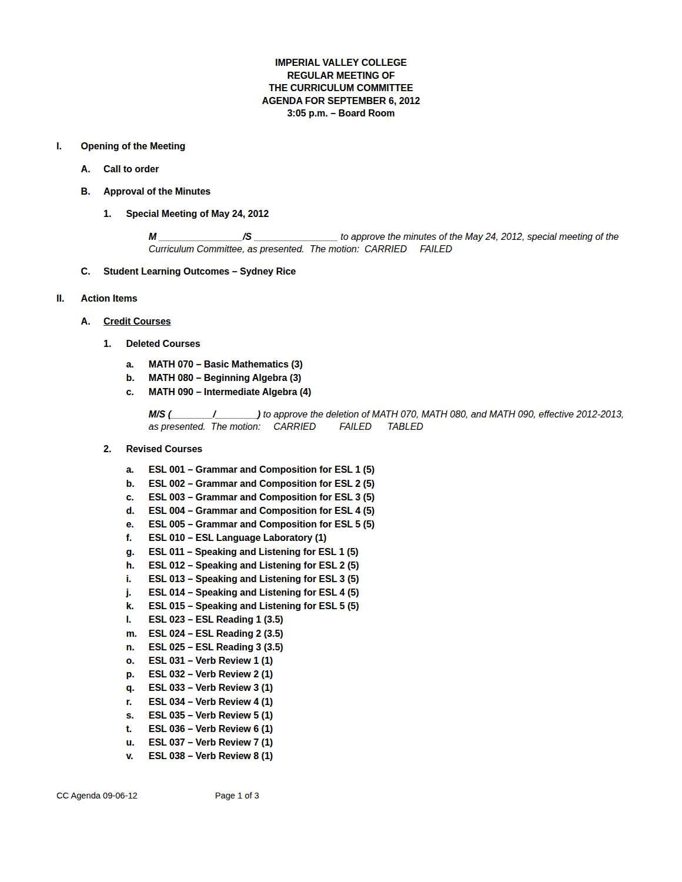IMPERIAL VALLEY COLLEGE
REGULAR MEETING OF
THE CURRICULUM COMMITTEE
AGENDA FOR SEPTEMBER 6, 2012
3:05 p.m. – Board Room
I. Opening of the Meeting
A. Call to order
B. Approval of the Minutes
1. Special Meeting of May 24, 2012
M ________________/S ________________ to approve the minutes of the May 24, 2012, special meeting of the Curriculum Committee, as presented. The motion: CARRIED FAILED
C. Student Learning Outcomes – Sydney Rice
II. Action Items
A. Credit Courses
1. Deleted Courses
a. MATH 070 – Basic Mathematics (3)
b. MATH 080 – Beginning Algebra (3)
c. MATH 090 – Intermediate Algebra (4)
M/S (________/________) to approve the deletion of MATH 070, MATH 080, and MATH 090, effective 2012-2013, as presented. The motion: CARRIED FAILED TABLED
2. Revised Courses
a. ESL 001 – Grammar and Composition for ESL 1 (5)
b. ESL 002 – Grammar and Composition for ESL 2 (5)
c. ESL 003 – Grammar and Composition for ESL 3 (5)
d. ESL 004 – Grammar and Composition for ESL 4 (5)
e. ESL 005 – Grammar and Composition for ESL 5 (5)
f. ESL 010 – ESL Language Laboratory (1)
g. ESL 011 – Speaking and Listening for ESL 1 (5)
h. ESL 012 – Speaking and Listening for ESL 2 (5)
i. ESL 013 – Speaking and Listening for ESL 3 (5)
j. ESL 014 – Speaking and Listening for ESL 4 (5)
k. ESL 015 – Speaking and Listening for ESL 5 (5)
l. ESL 023 – ESL Reading 1 (3.5)
m. ESL 024 – ESL Reading 2 (3.5)
n. ESL 025 – ESL Reading 3 (3.5)
o. ESL 031 – Verb Review 1 (1)
p. ESL 032 – Verb Review 2 (1)
q. ESL 033 – Verb Review 3 (1)
r. ESL 034 – Verb Review 4 (1)
s. ESL 035 – Verb Review 5 (1)
t. ESL 036 – Verb Review 6 (1)
u. ESL 037 – Verb Review 7 (1)
v. ESL 038 – Verb Review 8 (1)
CC Agenda 09-06-12 Page 1 of 3